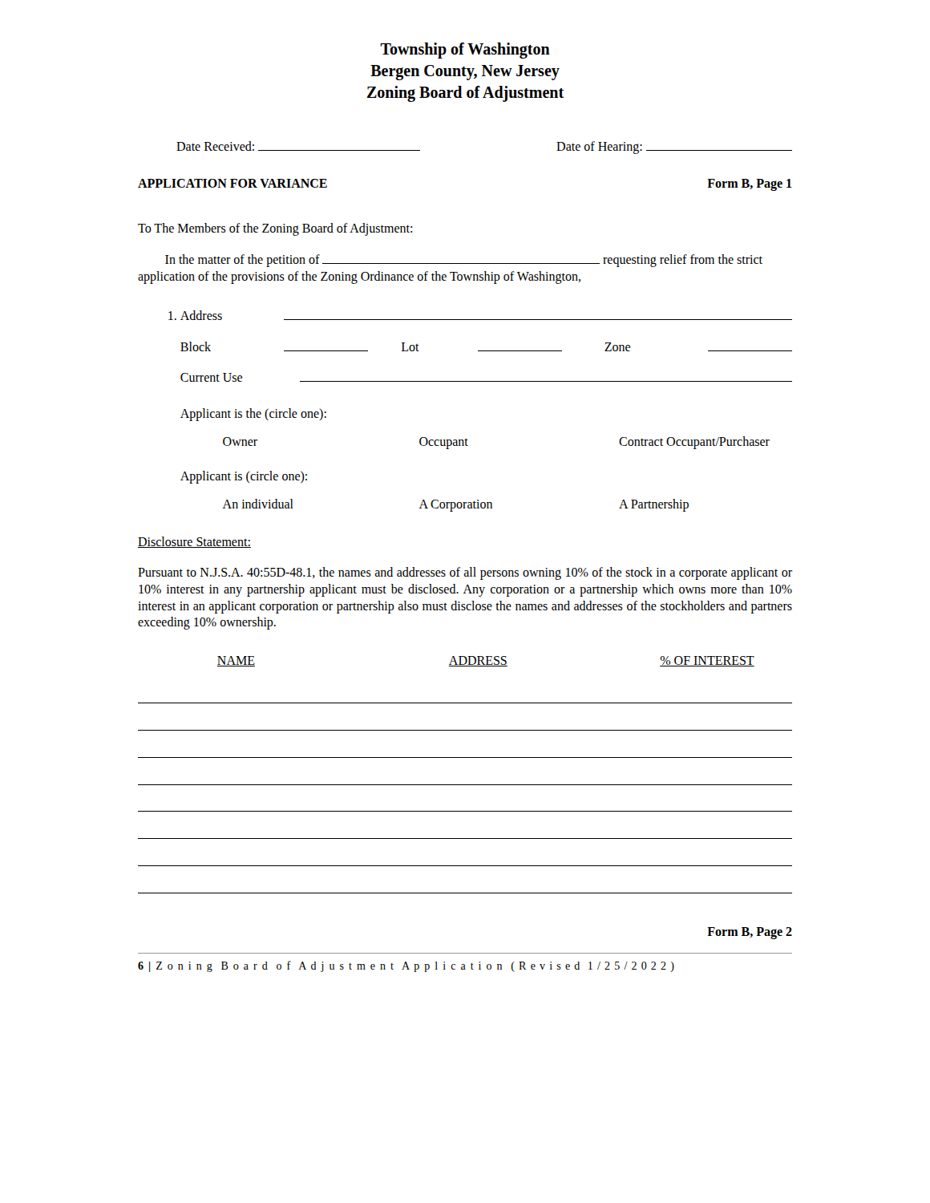Township of Washington
Bergen County, New Jersey
Zoning Board of Adjustment
Date Received: Date of Hearing:
Application for Variance Form B, Page 1
To The Members of the Zoning Board of Adjustment:
In the matter of the petition of requesting relief from the strict application of the provisions of the Zoning Ordinance of the Township of Washington,
Address
Block Lot Zone
Current Use
Applicant is the (circle one):
Owner Occupant Contract Occupant/Purchaser
Applicant is (circle one):
An individual A Corporation A Partnership
Disclosure Statement:
Pursuant to N.J.S.A. 40:55D-48.1, the names and addresses of all persons owning 10% of the stock in a corporate applicant or 10% interest in any partnership applicant must be disclosed. Any corporation or a partnership which owns more than 10% interest in an applicant corporation or partnership also must disclose the names and addresses of the stockholders and partners exceeding 10% ownership.
| NAME | ADDRESS | % OF INTEREST |
| --- | --- | --- |
Form B, Page 2
6 | Z o n i n g B o a r d o f A d j u s t m e n t A p p l i c a t i o n ( R e v i s e d 1 / 2 5 / 2 0 2 2 )